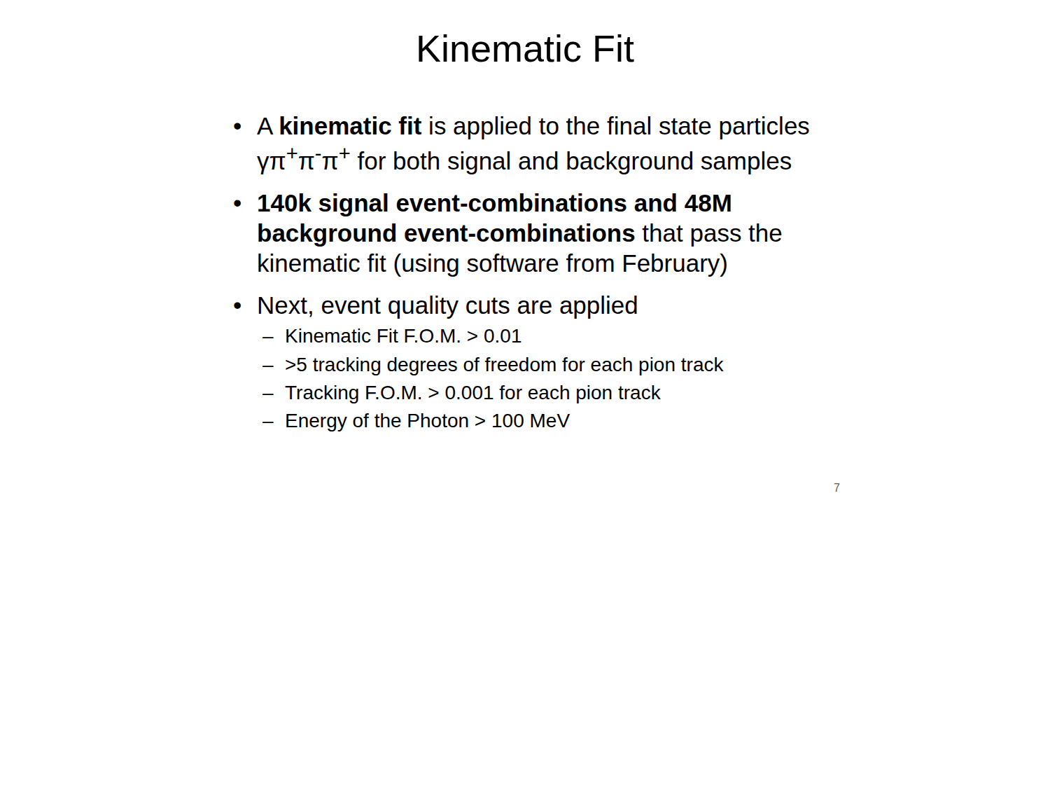Kinematic Fit
A kinematic fit is applied to the final state particles γπ+π-π+ for both signal and background samples
140k signal event-combinations and 48M background event-combinations that pass the kinematic fit (using software from February)
Next, event quality cuts are applied
Kinematic Fit F.O.M. > 0.01
>5 tracking degrees of freedom for each pion track
Tracking F.O.M. > 0.001 for each pion track
Energy of the Photon > 100 MeV
7